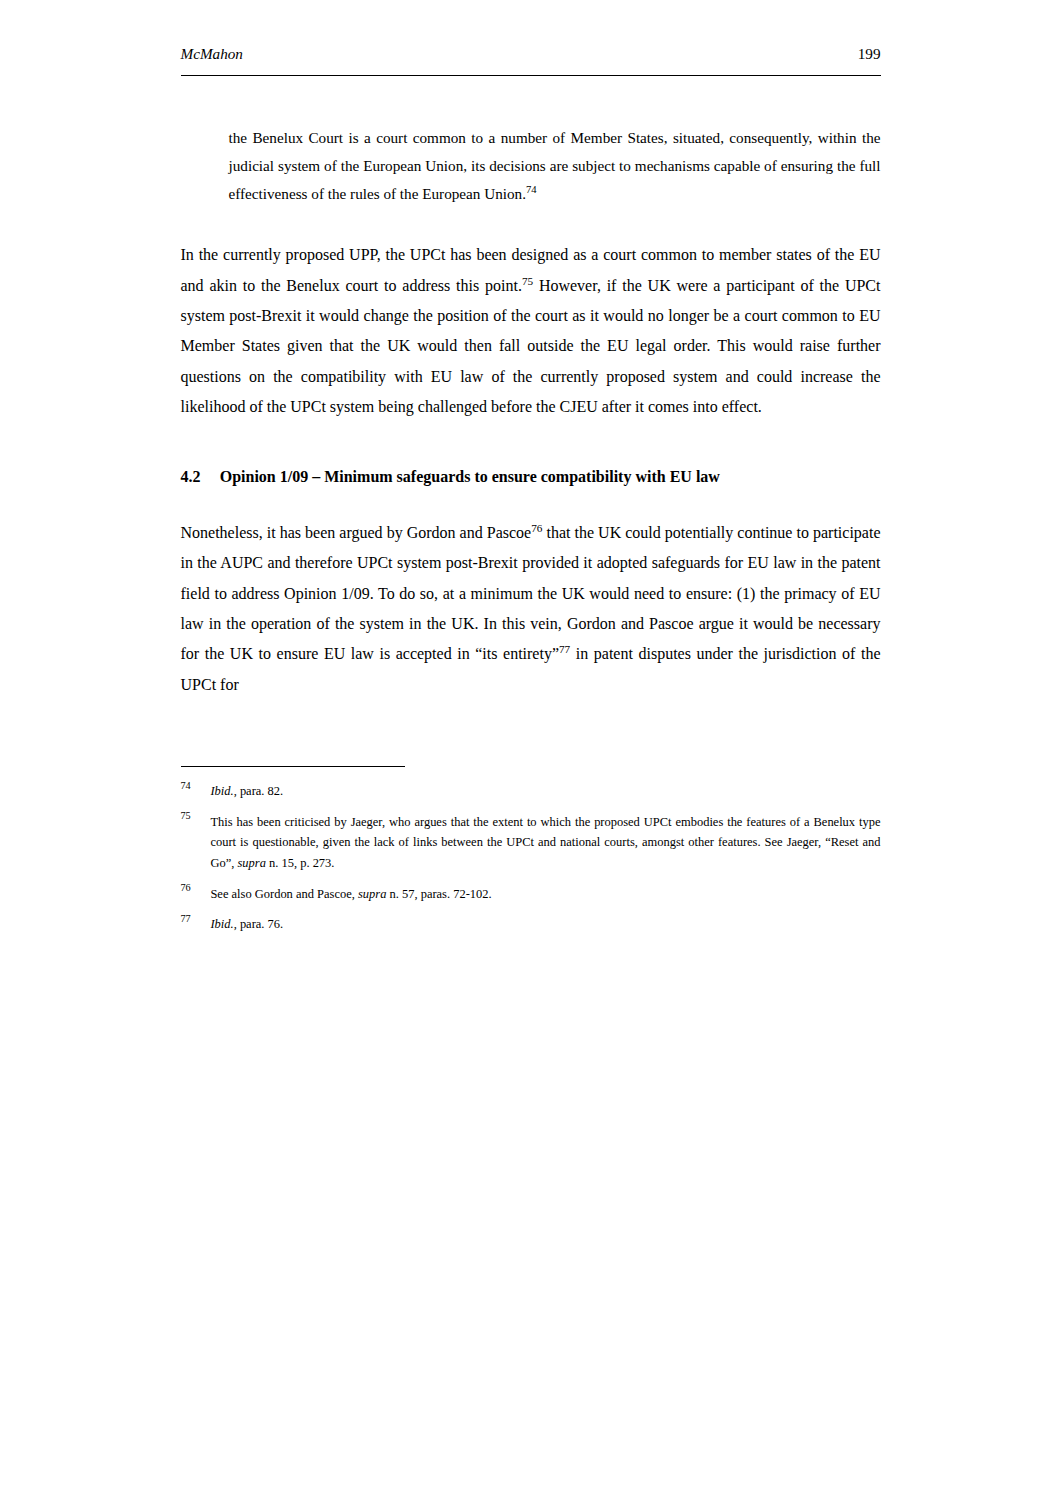McMahon 199
the Benelux Court is a court common to a number of Member States, situated, consequently, within the judicial system of the European Union, its decisions are subject to mechanisms capable of ensuring the full effectiveness of the rules of the European Union.74
In the currently proposed UPP, the UPCt has been designed as a court common to member states of the EU and akin to the Benelux court to address this point.75 However, if the UK were a participant of the UPCt system post-Brexit it would change the position of the court as it would no longer be a court common to EU Member States given that the UK would then fall outside the EU legal order. This would raise further questions on the compatibility with EU law of the currently proposed system and could increase the likelihood of the UPCt system being challenged before the CJEU after it comes into effect.
4.2 Opinion 1/09 – Minimum safeguards to ensure compatibility with EU law
Nonetheless, it has been argued by Gordon and Pascoe76 that the UK could potentially continue to participate in the AUPC and therefore UPCt system post-Brexit provided it adopted safeguards for EU law in the patent field to address Opinion 1/09. To do so, at a minimum the UK would need to ensure: (1) the primacy of EU law in the operation of the system in the UK. In this vein, Gordon and Pascoe argue it would be necessary for the UK to ensure EU law is accepted in “its entirety”77 in patent disputes under the jurisdiction of the UPCt for
Ibid., para. 82.
This has been criticised by Jaeger, who argues that the extent to which the proposed UPCt embodies the features of a Benelux type court is questionable, given the lack of links between the UPCt and national courts, amongst other features. See Jaeger, “Reset and Go”, supra n. 15, p. 273.
See also Gordon and Pascoe, supra n. 57, paras. 72-102.
Ibid., para. 76.